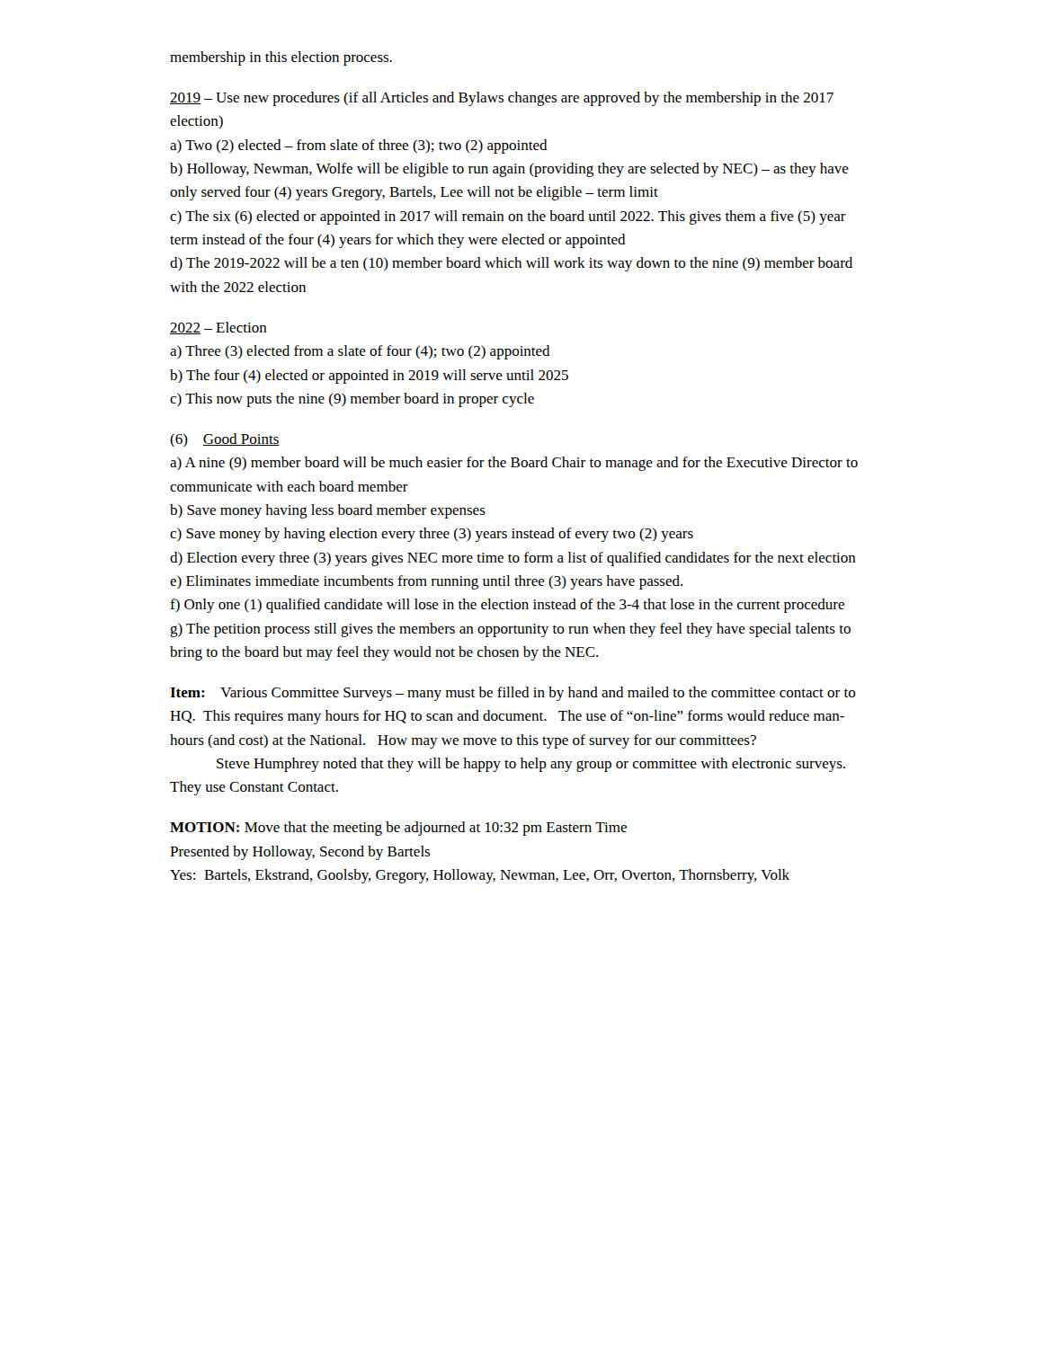membership in this election process.
2019 – Use new procedures (if all Articles and Bylaws changes are approved by the membership in the 2017 election)
a) Two (2) elected – from slate of three (3); two (2) appointed
b) Holloway, Newman, Wolfe will be eligible to run again (providing they are selected by NEC) – as they have only served four (4) years Gregory, Bartels, Lee will not be eligible – term limit
c) The six (6) elected or appointed in 2017 will remain on the board until 2022. This gives them a five (5) year term instead of the four (4) years for which they were elected or appointed
d) The 2019-2022 will be a ten (10) member board which will work its way down to the nine (9) member board with the 2022 election
2022 – Election
a) Three (3) elected from a slate of four (4); two (2) appointed
b) The four (4) elected or appointed in 2019 will serve until 2025
c) This now puts the nine (9) member board in proper cycle
(6) Good Points
a) A nine (9) member board will be much easier for the Board Chair to manage and for the Executive Director to communicate with each board member
b) Save money having less board member expenses
c) Save money by having election every three (3) years instead of every two (2) years
d) Election every three (3) years gives NEC more time to form a list of qualified candidates for the next election
e) Eliminates immediate incumbents from running until three (3) years have passed.
f) Only one (1) qualified candidate will lose in the election instead of the 3-4 that lose in the current procedure
g) The petition process still gives the members an opportunity to run when they feel they have special talents to bring to the board but may feel they would not be chosen by the NEC.
Item: Various Committee Surveys – many must be filled in by hand and mailed to the committee contact or to HQ. This requires many hours for HQ to scan and document. The use of “on-line” forms would reduce man-hours (and cost) at the National. How may we move to this type of survey for our committees?
Steve Humphrey noted that they will be happy to help any group or committee with electronic surveys. They use Constant Contact.
MOTION: Move that the meeting be adjourned at 10:32 pm Eastern Time
Presented by Holloway, Second by Bartels
Yes: Bartels, Ekstrand, Goolsby, Gregory, Holloway, Newman, Lee, Orr, Overton, Thornsberry, Volk